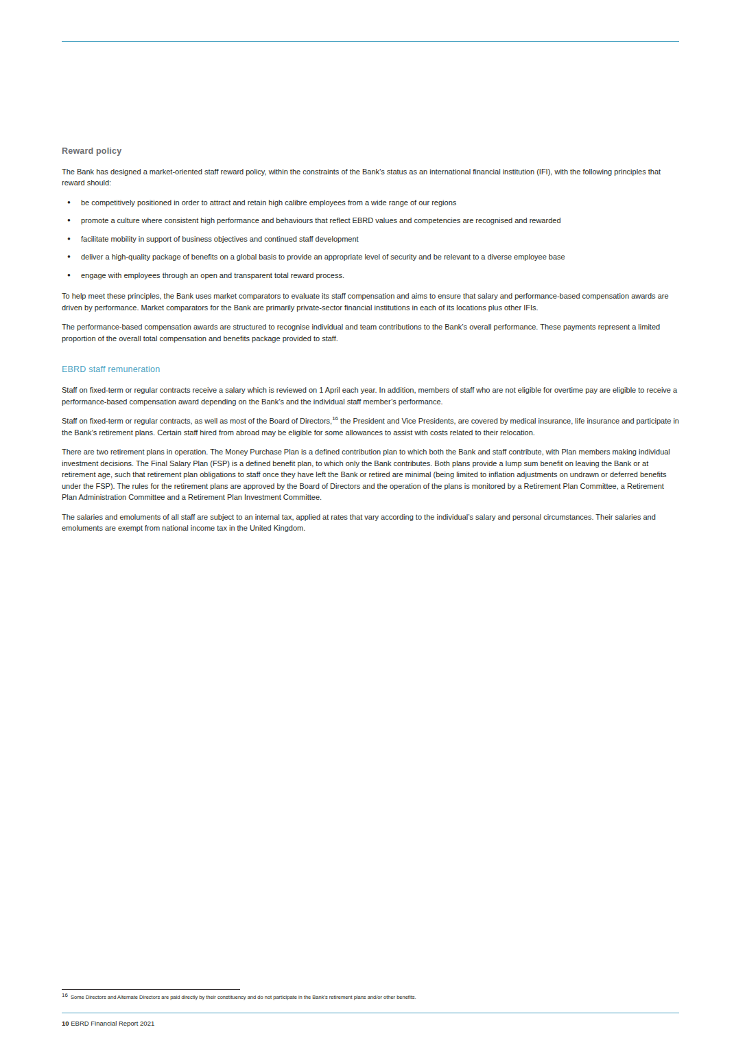Reward policy
The Bank has designed a market-oriented staff reward policy, within the constraints of the Bank’s status as an international financial institution (IFI), with the following principles that reward should:
be competitively positioned in order to attract and retain high calibre employees from a wide range of our regions
promote a culture where consistent high performance and behaviours that reflect EBRD values and competencies are recognised and rewarded
facilitate mobility in support of business objectives and continued staff development
deliver a high-quality package of benefits on a global basis to provide an appropriate level of security and be relevant to a diverse employee base
engage with employees through an open and transparent total reward process.
To help meet these principles, the Bank uses market comparators to evaluate its staff compensation and aims to ensure that salary and performance-based compensation awards are driven by performance. Market comparators for the Bank are primarily private-sector financial institutions in each of its locations plus other IFIs.
The performance-based compensation awards are structured to recognise individual and team contributions to the Bank’s overall performance. These payments represent a limited proportion of the overall total compensation and benefits package provided to staff.
EBRD staff remuneration
Staff on fixed-term or regular contracts receive a salary which is reviewed on 1 April each year. In addition, members of staff who are not eligible for overtime pay are eligible to receive a performance-based compensation award depending on the Bank’s and the individual staff member’s performance.
Staff on fixed-term or regular contracts, as well as most of the Board of Directors,16 the President and Vice Presidents, are covered by medical insurance, life insurance and participate in the Bank’s retirement plans. Certain staff hired from abroad may be eligible for some allowances to assist with costs related to their relocation.
There are two retirement plans in operation. The Money Purchase Plan is a defined contribution plan to which both the Bank and staff contribute, with Plan members making individual investment decisions. The Final Salary Plan (FSP) is a defined benefit plan, to which only the Bank contributes. Both plans provide a lump sum benefit on leaving the Bank or at retirement age, such that retirement plan obligations to staff once they have left the Bank or retired are minimal (being limited to inflation adjustments on undrawn or deferred benefits under the FSP). The rules for the retirement plans are approved by the Board of Directors and the operation of the plans is monitored by a Retirement Plan Committee, a Retirement Plan Administration Committee and a Retirement Plan Investment Committee.
The salaries and emoluments of all staff are subject to an internal tax, applied at rates that vary according to the individual’s salary and personal circumstances. Their salaries and emoluments are exempt from national income tax in the United Kingdom.
16 Some Directors and Alternate Directors are paid directly by their constituency and do not participate in the Bank’s retirement plans and/or other benefits.
10 EBRD Financial Report 2021